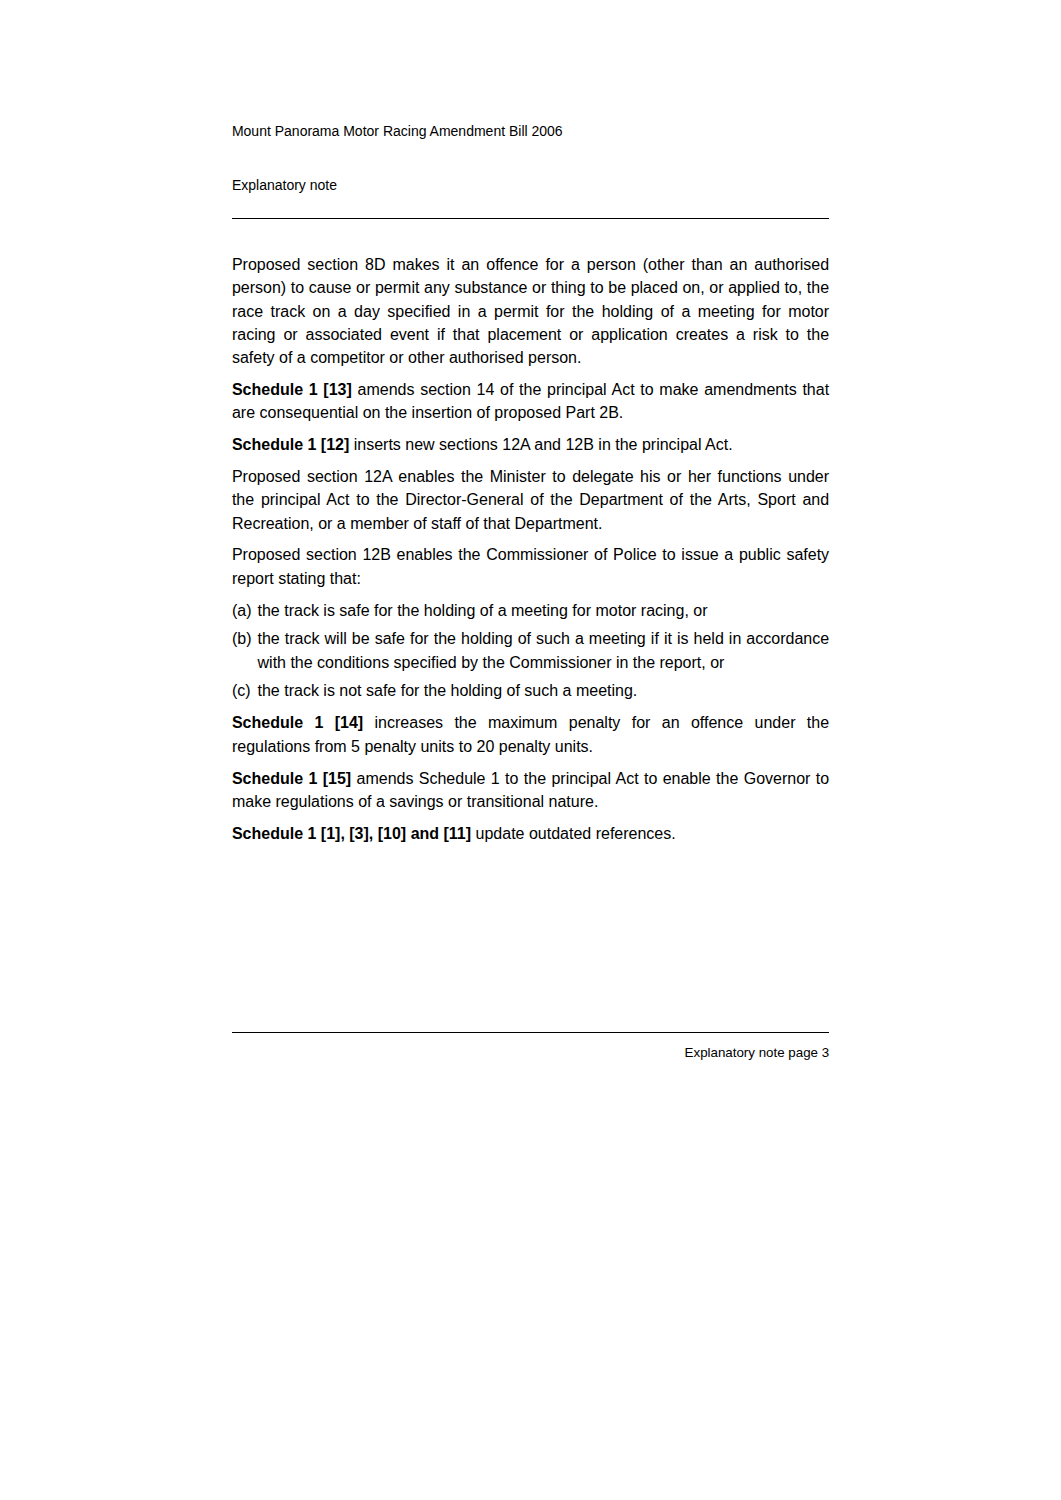Mount Panorama Motor Racing Amendment Bill 2006
Explanatory note
Proposed section 8D makes it an offence for a person (other than an authorised person) to cause or permit any substance or thing to be placed on, or applied to, the race track on a day specified in a permit for the holding of a meeting for motor racing or associated event if that placement or application creates a risk to the safety of a competitor or other authorised person.
Schedule 1 [13] amends section 14 of the principal Act to make amendments that are consequential on the insertion of proposed Part 2B.
Schedule 1 [12] inserts new sections 12A and 12B in the principal Act.
Proposed section 12A enables the Minister to delegate his or her functions under the principal Act to the Director-General of the Department of the Arts, Sport and Recreation, or a member of staff of that Department.
Proposed section 12B enables the Commissioner of Police to issue a public safety report stating that:
(a) the track is safe for the holding of a meeting for motor racing, or
(b) the track will be safe for the holding of such a meeting if it is held in accordance with the conditions specified by the Commissioner in the report, or
(c) the track is not safe for the holding of such a meeting.
Schedule 1 [14] increases the maximum penalty for an offence under the regulations from 5 penalty units to 20 penalty units.
Schedule 1 [15] amends Schedule 1 to the principal Act to enable the Governor to make regulations of a savings or transitional nature.
Schedule 1 [1], [3], [10] and [11] update outdated references.
Explanatory note page 3